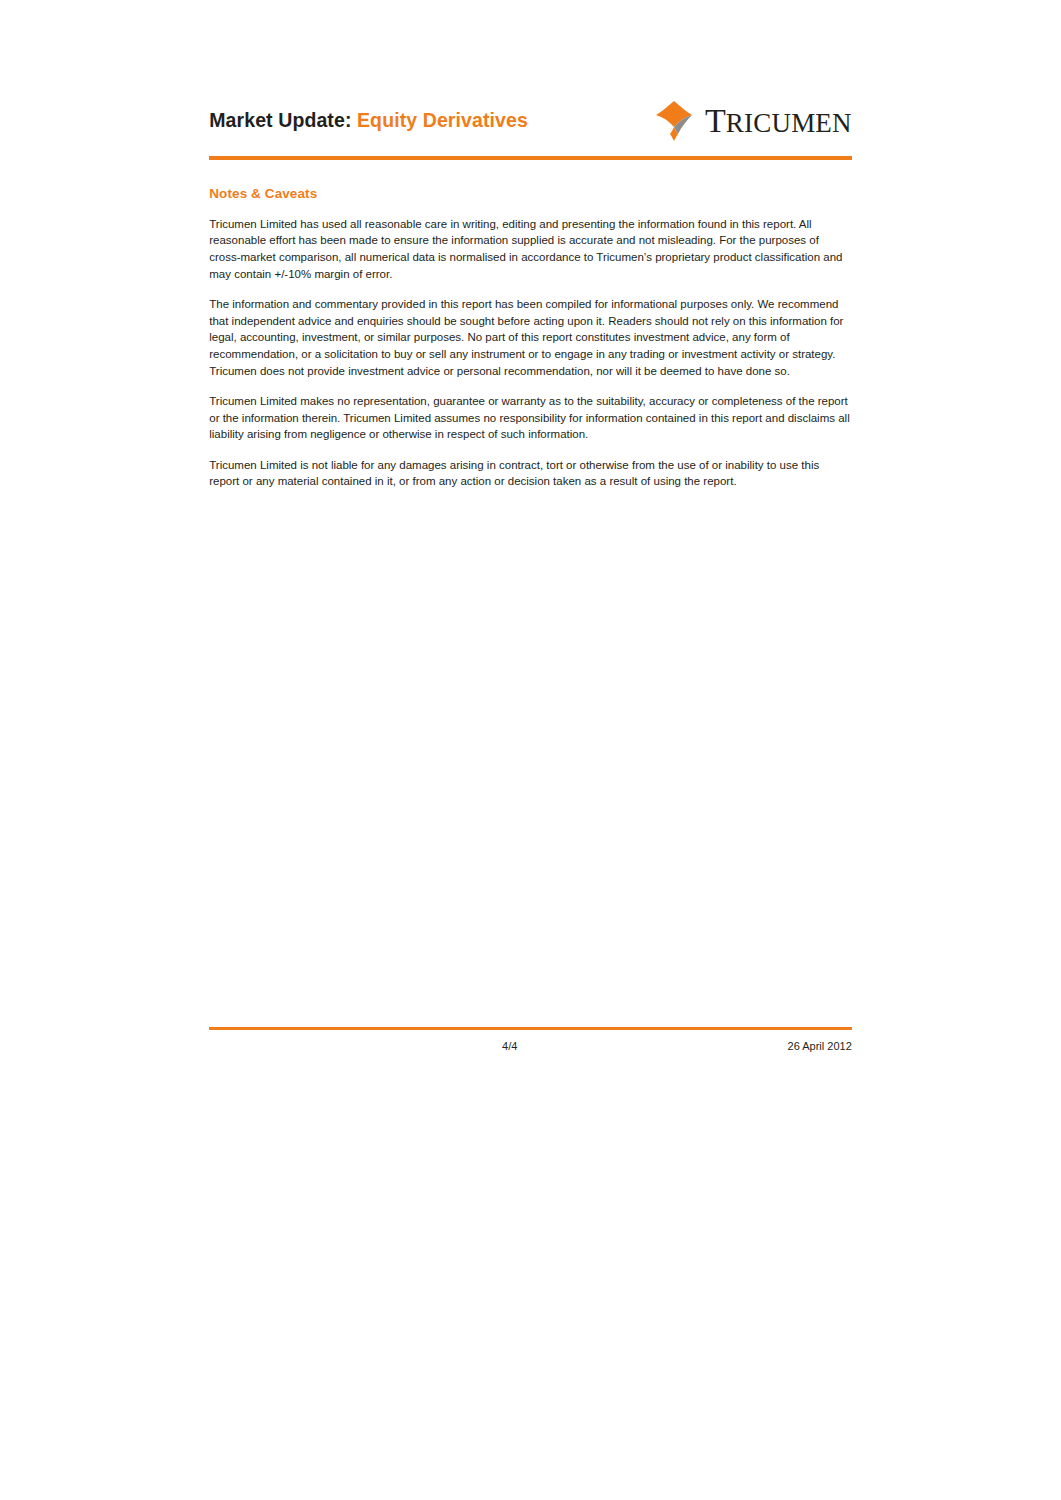Market Update: Equity Derivatives
TRICUMEN
Notes & Caveats
Tricumen Limited has used all reasonable care in writing, editing and presenting the information found in this report. All reasonable effort has been made to ensure the information supplied is accurate and not misleading. For the purposes of cross-market comparison, all numerical data is normalised in accordance to Tricumen’s proprietary product classification and may contain +/-10% margin of error.
The information and commentary provided in this report has been compiled for informational purposes only. We recommend that independent advice and enquiries should be sought before acting upon it. Readers should not rely on this information for legal, accounting, investment, or similar purposes. No part of this report constitutes investment advice, any form of recommendation, or a solicitation to buy or sell any instrument or to engage in any trading or investment activity or strategy. Tricumen does not provide investment advice or personal recommendation, nor will it be deemed to have done so.
Tricumen Limited makes no representation, guarantee or warranty as to the suitability, accuracy or completeness of the report or the information therein. Tricumen Limited assumes no responsibility for information contained in this report and disclaims all liability arising from negligence or otherwise in respect of such information.
Tricumen Limited is not liable for any damages arising in contract, tort or otherwise from the use of or inability to use this report or any material contained in it, or from any action or decision taken as a result of using the report.
4/4 26 April 2012